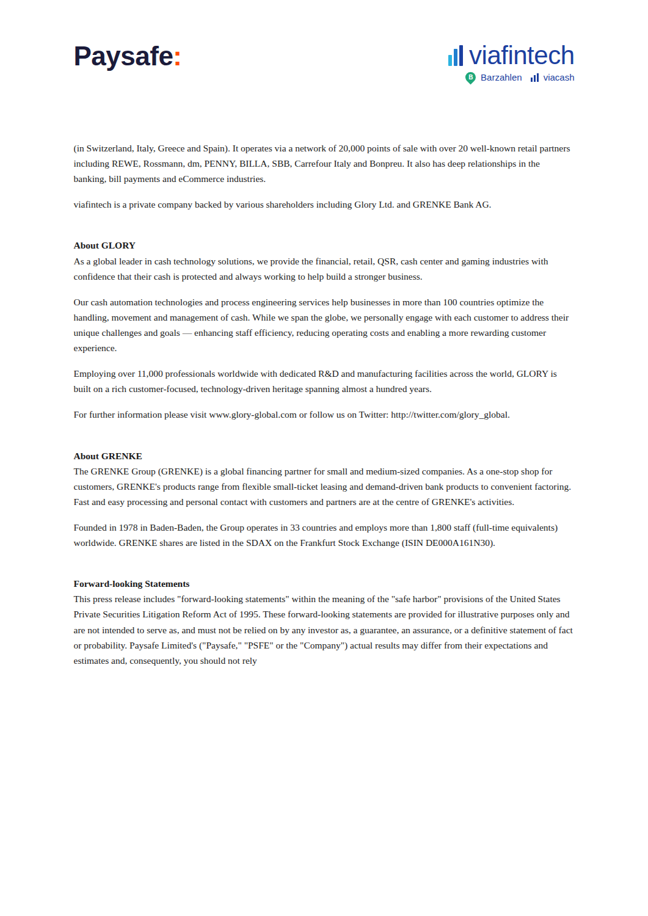Paysafe:
viafintech
B Barzahlen viacash
(in Switzerland, Italy, Greece and Spain). It operates via a network of 20,000 points of sale with over 20 well-known retail partners including REWE, Rossmann, dm, PENNY, BILLA, SBB, Carrefour Italy and Bonpreu. It also has deep relationships in the banking, bill payments and eCommerce industries.
viafintech is a private company backed by various shareholders including Glory Ltd. and GRENKE Bank AG.
About GLORY
As a global leader in cash technology solutions, we provide the financial, retail, QSR, cash center and gaming industries with confidence that their cash is protected and always working to help build a stronger business.
Our cash automation technologies and process engineering services help businesses in more than 100 countries optimize the handling, movement and management of cash. While we span the globe, we personally engage with each customer to address their unique challenges and goals — enhancing staff efficiency, reducing operating costs and enabling a more rewarding customer experience.
Employing over 11,000 professionals worldwide with dedicated R&D and manufacturing facilities across the world, GLORY is built on a rich customer-focused, technology-driven heritage spanning almost a hundred years.
For further information please visit www.glory-global.com or follow us on Twitter: http://twitter.com/glory_global.
About GRENKE
The GRENKE Group (GRENKE) is a global financing partner for small and medium-sized companies. As a one-stop shop for customers, GRENKE's products range from flexible small-ticket leasing and demand-driven bank products to convenient factoring. Fast and easy processing and personal contact with customers and partners are at the centre of GRENKE's activities.
Founded in 1978 in Baden-Baden, the Group operates in 33 countries and employs more than 1,800 staff (full-time equivalents) worldwide. GRENKE shares are listed in the SDAX on the Frankfurt Stock Exchange (ISIN DE000A161N30).
Forward-looking Statements
This press release includes "forward-looking statements" within the meaning of the "safe harbor" provisions of the United States Private Securities Litigation Reform Act of 1995. These forward-looking statements are provided for illustrative purposes only and are not intended to serve as, and must not be relied on by any investor as, a guarantee, an assurance, or a definitive statement of fact or probability. Paysafe Limited's ("Paysafe," "PSFE" or the "Company") actual results may differ from their expectations and estimates and, consequently, you should not rely